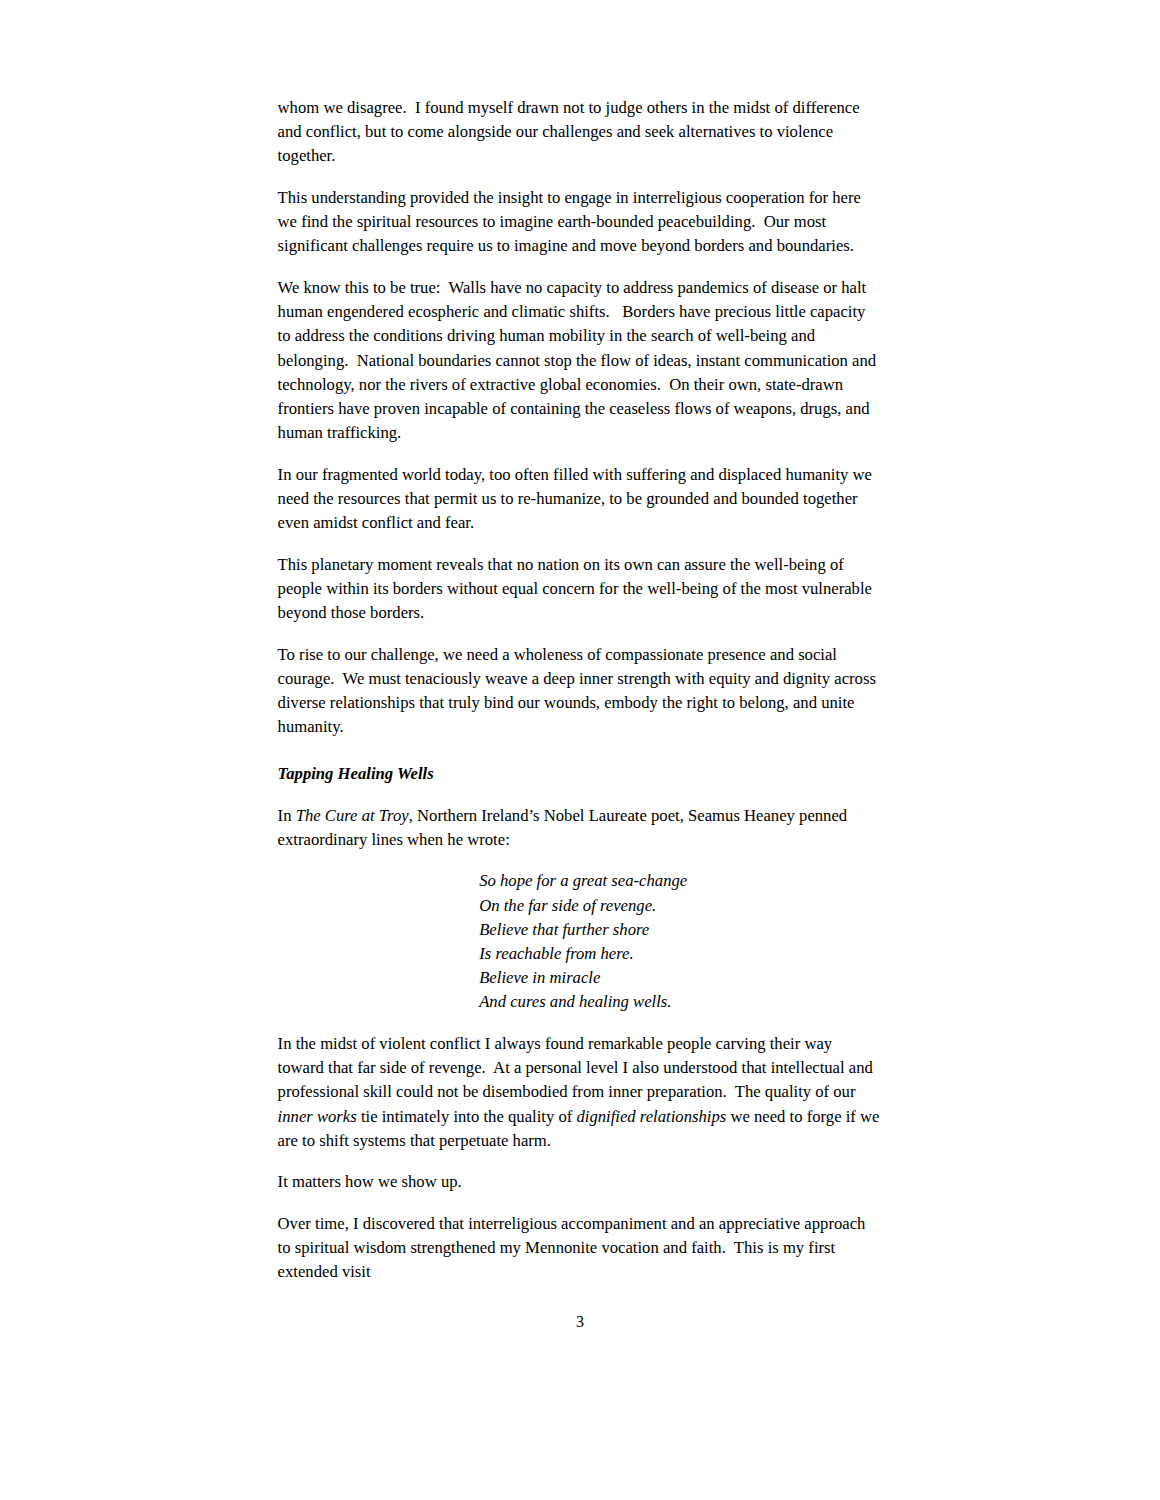whom we disagree. I found myself drawn not to judge others in the midst of difference and conflict, but to come alongside our challenges and seek alternatives to violence together.
This understanding provided the insight to engage in interreligious cooperation for here we find the spiritual resources to imagine earth-bounded peacebuilding. Our most significant challenges require us to imagine and move beyond borders and boundaries.
We know this to be true: Walls have no capacity to address pandemics of disease or halt human engendered ecospheric and climatic shifts. Borders have precious little capacity to address the conditions driving human mobility in the search of well-being and belonging. National boundaries cannot stop the flow of ideas, instant communication and technology, nor the rivers of extractive global economies. On their own, state-drawn frontiers have proven incapable of containing the ceaseless flows of weapons, drugs, and human trafficking.
In our fragmented world today, too often filled with suffering and displaced humanity we need the resources that permit us to re-humanize, to be grounded and bounded together even amidst conflict and fear.
This planetary moment reveals that no nation on its own can assure the well-being of people within its borders without equal concern for the well-being of the most vulnerable beyond those borders.
To rise to our challenge, we need a wholeness of compassionate presence and social courage. We must tenaciously weave a deep inner strength with equity and dignity across diverse relationships that truly bind our wounds, embody the right to belong, and unite humanity.
Tapping Healing Wells
In The Cure at Troy, Northern Ireland’s Nobel Laureate poet, Seamus Heaney penned extraordinary lines when he wrote:
So hope for a great sea-change
On the far side of revenge.
Believe that further shore
Is reachable from here.
Believe in miracle
And cures and healing wells.
In the midst of violent conflict I always found remarkable people carving their way toward that far side of revenge. At a personal level I also understood that intellectual and professional skill could not be disembodied from inner preparation. The quality of our inner works tie intimately into the quality of dignified relationships we need to forge if we are to shift systems that perpetuate harm.
It matters how we show up.
Over time, I discovered that interreligious accompaniment and an appreciative approach to spiritual wisdom strengthened my Mennonite vocation and faith. This is my first extended visit
3